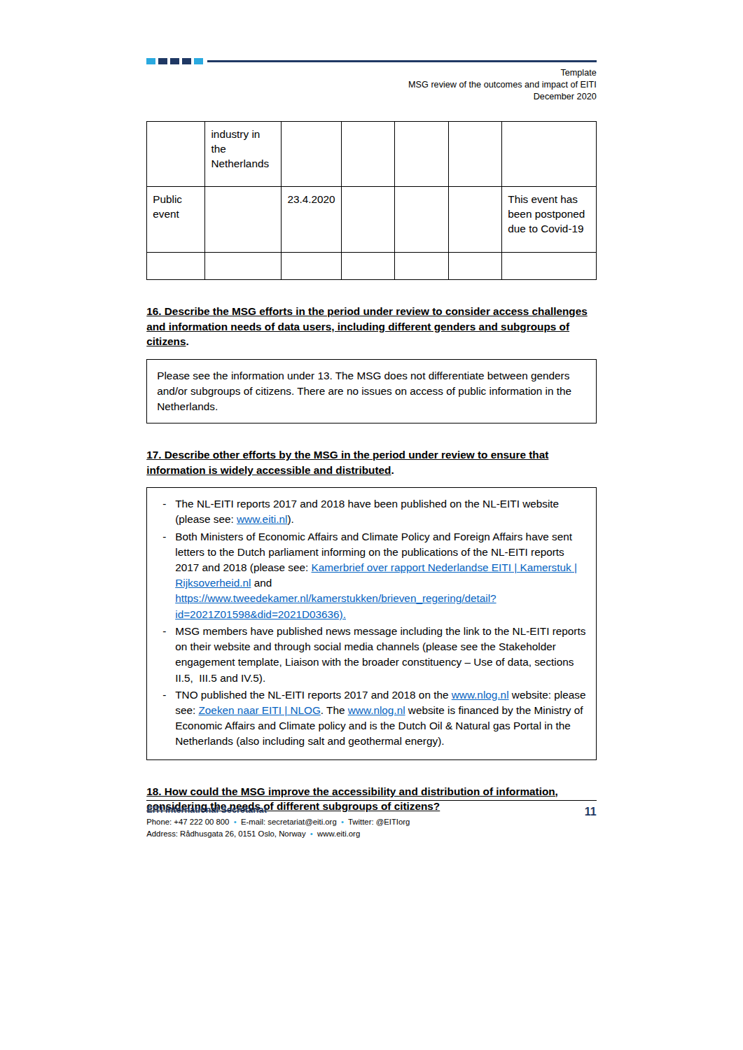Template
MSG review of the outcomes and impact of EITI
December 2020
| | industry in the Netherlands | | | | | |
| Public event | | 23.4.2020 | | | | This event has been postponed due to Covid-19 |
16. Describe the MSG efforts in the period under review to consider access challenges and information needs of data users, including different genders and subgroups of citizens.
Please see the information under 13. The MSG does not differentiate between genders and/or subgroups of citizens. There are no issues on access of public information in the Netherlands.
17. Describe other efforts by the MSG in the period under review to ensure that information is widely accessible and distributed.
The NL-EITI reports 2017 and 2018 have been published on the NL-EITI website (please see: www.eiti.nl).
Both Ministers of Economic Affairs and Climate Policy and Foreign Affairs have sent letters to the Dutch parliament informing on the publications of the NL-EITI reports 2017 and 2018 (please see: Kamerbrief over rapport Nederlandse EITI | Kamerstuk | Rijksoverheid.nl and https://www.tweedekamer.nl/kamerstukken/brieven_regering/detail?id=2021Z01598&did=2021D03636).
MSG members have published news message including the link to the NL-EITI reports on their website and through social media channels (please see the Stakeholder engagement template, Liaison with the broader constituency – Use of data, sections II.5, III.5 and IV.5).
TNO published the NL-EITI reports 2017 and 2018 on the www.nlog.nl website: please see: Zoeken naar EITI | NLOG. The www.nlog.nl website is financed by the Ministry of Economic Affairs and Climate policy and is the Dutch Oil & Natural gas Portal in the Netherlands (also including salt and geothermal energy).
18. How could the MSG improve the accessibility and distribution of information, considering the needs of different subgroups of citizens?
EITI International Secretariat
Phone: +47 222 00 800 • E-mail: secretariat@eiti.org • Twitter: @EITIorg
Address: Rådhusgata 26, 0151 Oslo, Norway • www.eiti.org
11